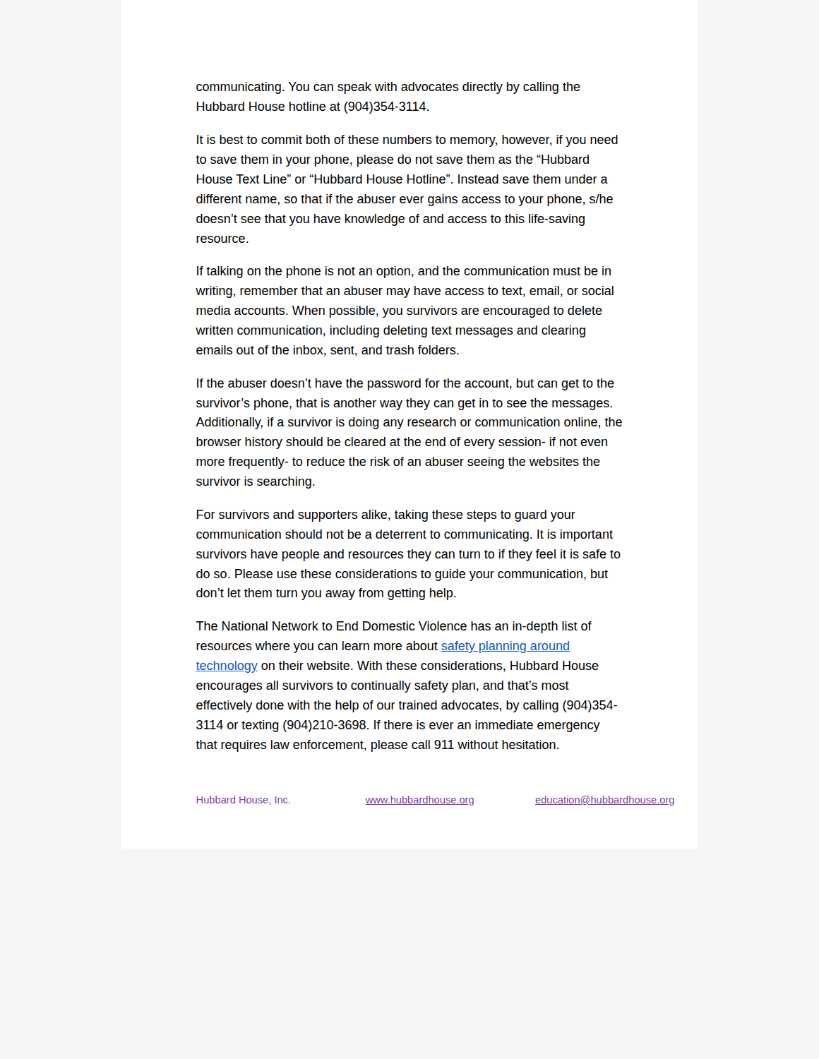communicating. You can speak with advocates directly by calling the Hubbard House hotline at (904)354-3114.
It is best to commit both of these numbers to memory, however, if you need to save them in your phone, please do not save them as the “Hubbard House Text Line” or “Hubbard House Hotline”. Instead save them under a different name, so that if the abuser ever gains access to your phone, s/he doesn’t see that you have knowledge of and access to this life-saving resource.
If talking on the phone is not an option, and the communication must be in writing, remember that an abuser may have access to text, email, or social media accounts. When possible, you survivors are encouraged to delete written communication, including deleting text messages and clearing emails out of the inbox, sent, and trash folders.
If the abuser doesn’t have the password for the account, but can get to the survivor’s phone, that is another way they can get in to see the messages. Additionally, if a survivor is doing any research or communication online, the browser history should be cleared at the end of every session- if not even more frequently- to reduce the risk of an abuser seeing the websites the survivor is searching.
For survivors and supporters alike, taking these steps to guard your communication should not be a deterrent to communicating. It is important survivors have people and resources they can turn to if they feel it is safe to do so. Please use these considerations to guide your communication, but don’t let them turn you away from getting help.
The National Network to End Domestic Violence has an in-depth list of resources where you can learn more about safety planning around technology on their website. With these considerations, Hubbard House encourages all survivors to continually safety plan, and that’s most effectively done with the help of our trained advocates, by calling (904)354-3114 or texting (904)210-3698. If there is ever an immediate emergency that requires law enforcement, please call 911 without hesitation.
Hubbard House, Inc. www.hubbardhouse.org education@hubbardhouse.org